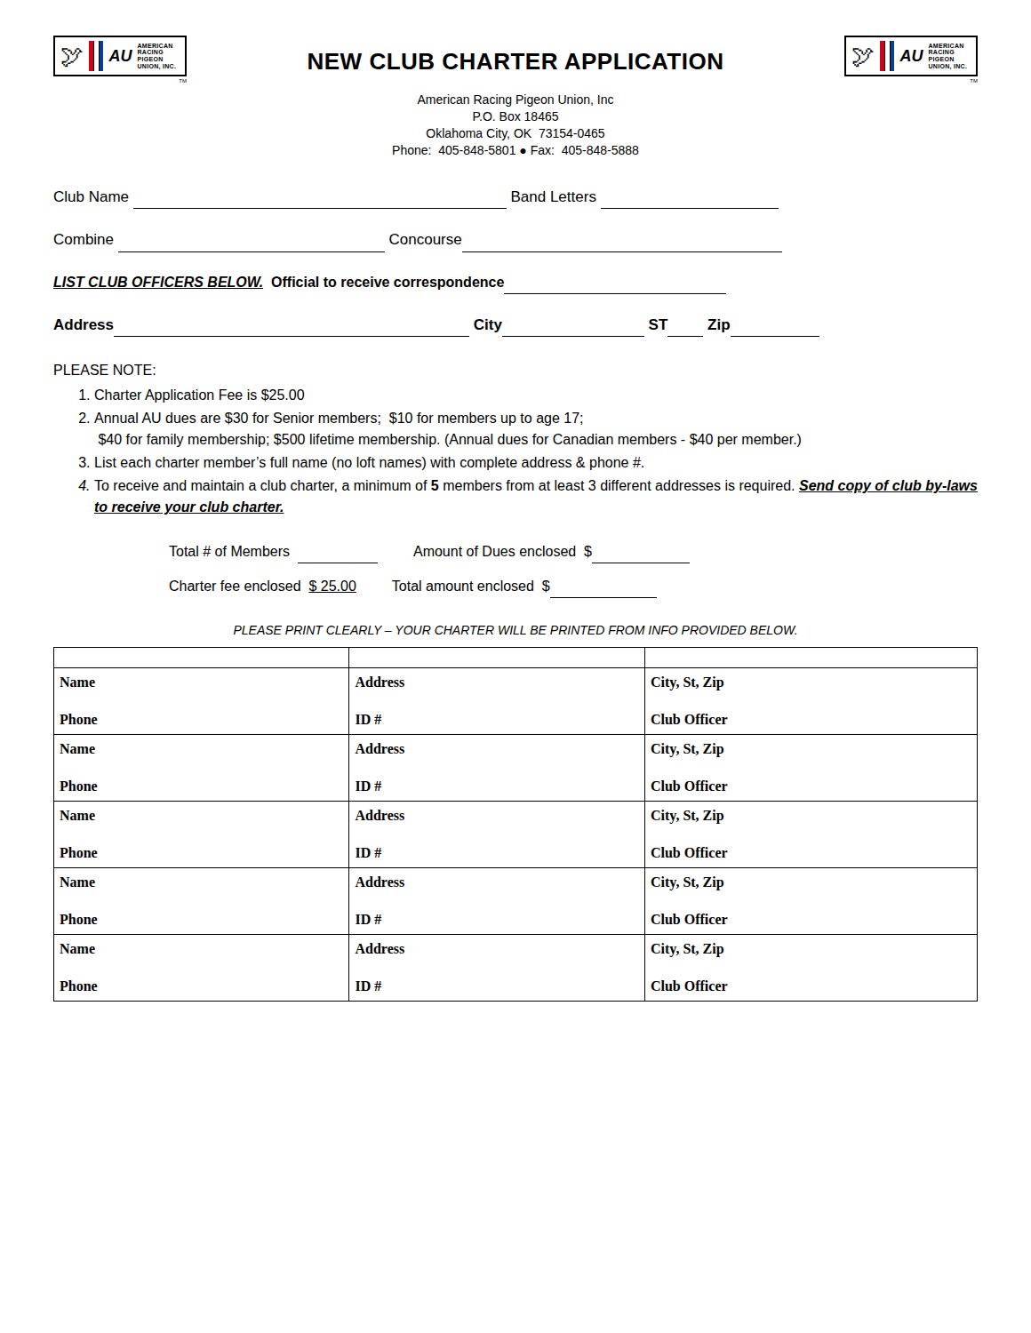🕊
AU
AMERICAN RACING
PIGEON UNION, INC.
TM
NEW CLUB CHARTER APPLICATION
American Racing Pigeon Union, Inc
P.O. Box 18465
Oklahoma City, OK 73154-0465
Phone: 405-848-5801 ● Fax: 405-848-5888
🕊
AU
AMERICAN RACING
PIGEON UNION, INC.
TM
Club Name Band Letters
Combine Concourse
LIST CLUB OFFICERS BELOW. Official to receive correspondence
Address City ST Zip
PLEASE NOTE:
Charter Application Fee is $25.00
Annual AU dues are $30 for Senior members; $10 for members up to age 17;
$40 for family membership; $500 lifetime membership. (Annual dues for Canadian members - $40 per member.)
List each charter member’s full name (no loft names) with complete address & phone #.
To receive and maintain a club charter, a minimum of 5 members from at least 3 different addresses is required. Send copy of club by-laws to receive your club charter.
Total # of Members Amount of Dues enclosed $
Charter fee enclosed $ 25.00 Total amount enclosed $
PLEASE PRINT CLEARLY – YOUR CHARTER WILL BE PRINTED FROM INFO PROVIDED BELOW.
| Name | Address | City, St, Zip |
| Phone | ID # | Club Officer |
| Name | Address | City, St, Zip |
| Phone | ID # | Club Officer |
| Name | Address | City, St, Zip |
| Phone | ID # | Club Officer |
| Name | Address | City, St, Zip |
| Phone | ID # | Club Officer |
| Name | Address | City, St, Zip |
| Phone | ID # | Club Officer |